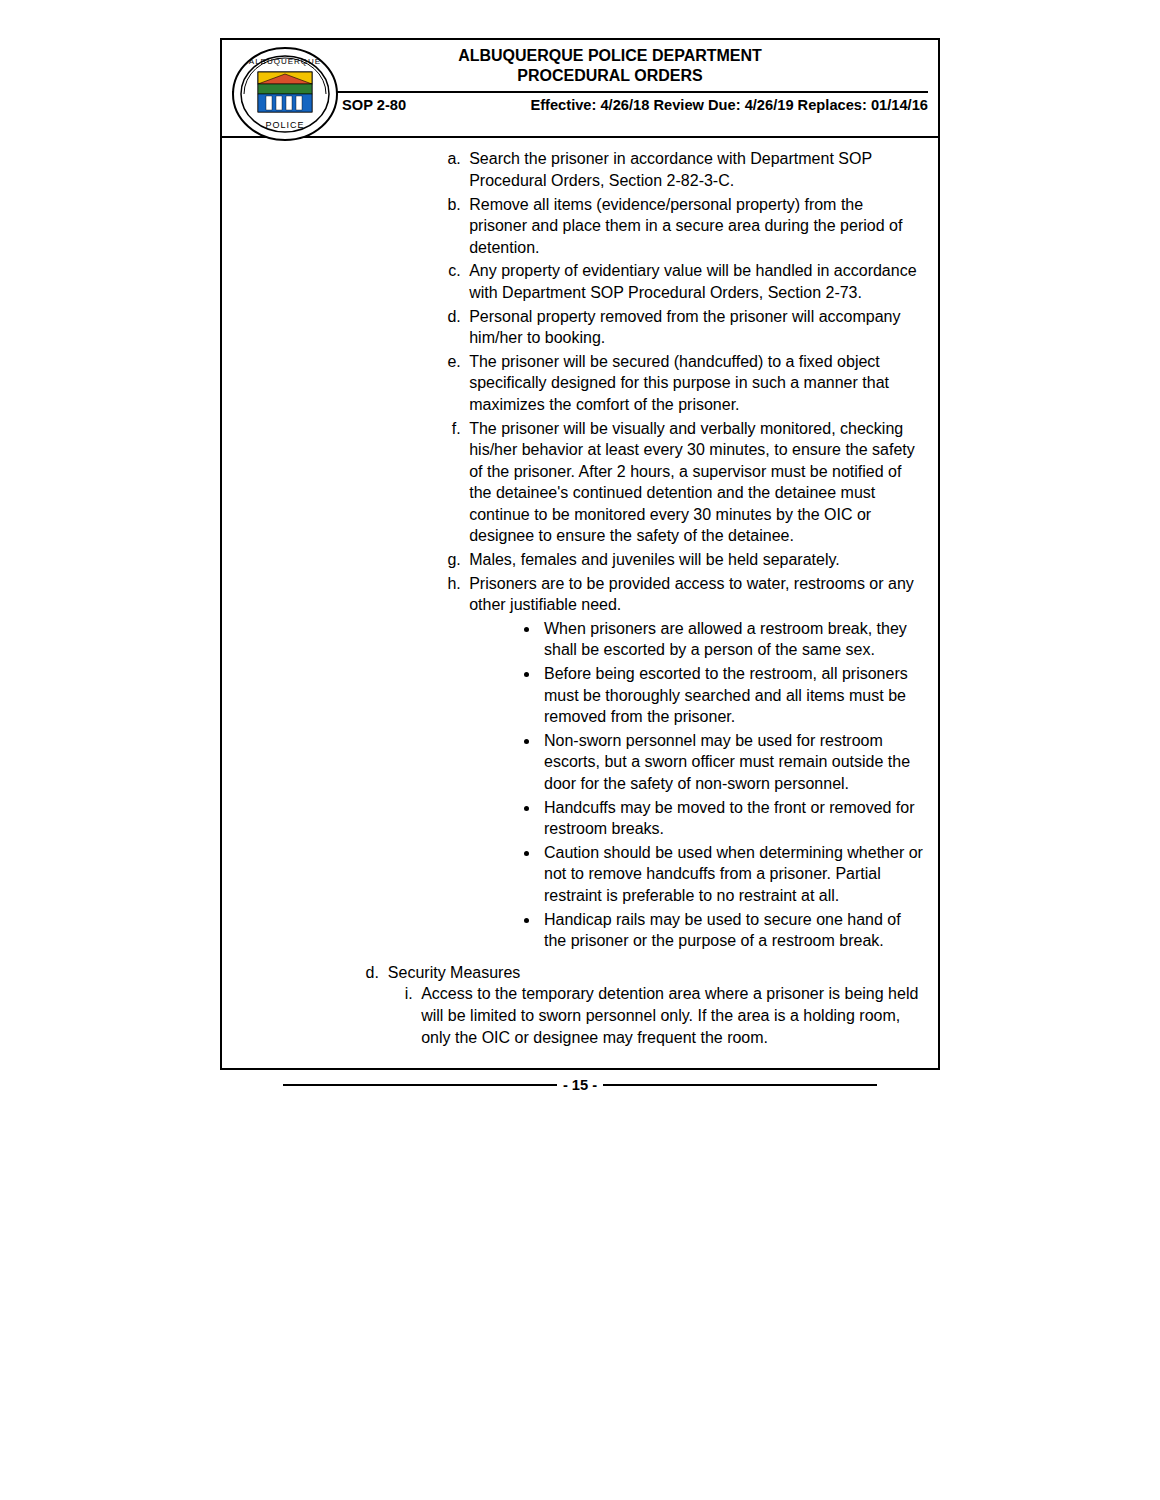ALBUQUERQUE POLICE
ALBUQUERQUE POLICE DEPARTMENT
PROCEDURAL ORDERS
SOP 2-80 Effective: 4/26/18 Review Due: 4/26/19 Replaces: 01/14/16
Search the prisoner in accordance with Department SOP Procedural Orders, Section 2-82-3-C.
Remove all items (evidence/personal property) from the prisoner and place them in a secure area during the period of detention.
Any property of evidentiary value will be handled in accordance with Department SOP Procedural Orders, Section 2-73.
Personal property removed from the prisoner will accompany him/her to booking.
The prisoner will be secured (handcuffed) to a fixed object specifically designed for this purpose in such a manner that maximizes the comfort of the prisoner.
The prisoner will be visually and verbally monitored, checking his/her behavior at least every 30 minutes, to ensure the safety of the prisoner. After 2 hours, a supervisor must be notified of the detainee's continued detention and the detainee must continue to be monitored every 30 minutes by the OIC or designee to ensure the safety of the detainee.
Males, females and juveniles will be held separately.
Prisoners are to be provided access to water, restrooms or any other justifiable need.
When prisoners are allowed a restroom break, they shall be escorted by a person of the same sex.
Before being escorted to the restroom, all prisoners must be thoroughly searched and all items must be removed from the prisoner.
Non-sworn personnel may be used for restroom escorts, but a sworn officer must remain outside the door for the safety of non-sworn personnel.
Handcuffs may be moved to the front or removed for restroom breaks.
Caution should be used when determining whether or not to remove handcuffs from a prisoner. Partial restraint is preferable to no restraint at all.
Handicap rails may be used to secure one hand of the prisoner or the purpose of a restroom break.
d. Security Measures
Access to the temporary detention area where a prisoner is being held will be limited to sworn personnel only. If the area is a holding room, only the OIC or designee may frequent the room.
- 15 -